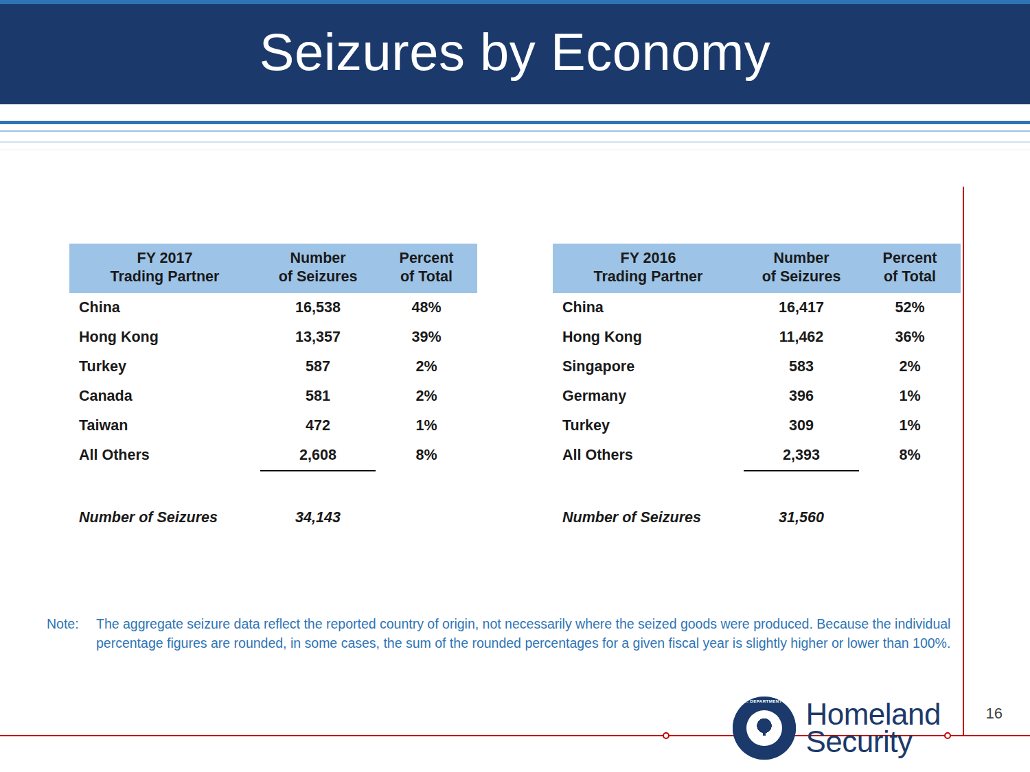Seizures by Economy
| FY 2017 Trading Partner | Number of Seizures | Percent of Total |
| --- | --- | --- |
| China | 16,538 | 48% |
| Hong Kong | 13,357 | 39% |
| Turkey | 587 | 2% |
| Canada | 581 | 2% |
| Taiwan | 472 | 1% |
| All Others | 2,608 | 8% |
| Number of Seizures | 34,143 | |
| FY 2016 Trading Partner | Number of Seizures | Percent of Total |
| --- | --- | --- |
| China | 16,417 | 52% |
| Hong Kong | 11,462 | 36% |
| Singapore | 583 | 2% |
| Germany | 396 | 1% |
| Turkey | 309 | 1% |
| All Others | 2,393 | 8% |
| Number of Seizures | 31,560 | |
Note:
The aggregate seizure data reflect the reported country of origin, not necessarily where the seized goods were produced. Because the individual percentage figures are rounded, in some cases, the sum of the rounded percentages for a given fiscal year is slightly higher or lower than 100%.
16
U.S. DEPARTMENT OF HOMELAND SECURITY
Homeland Security